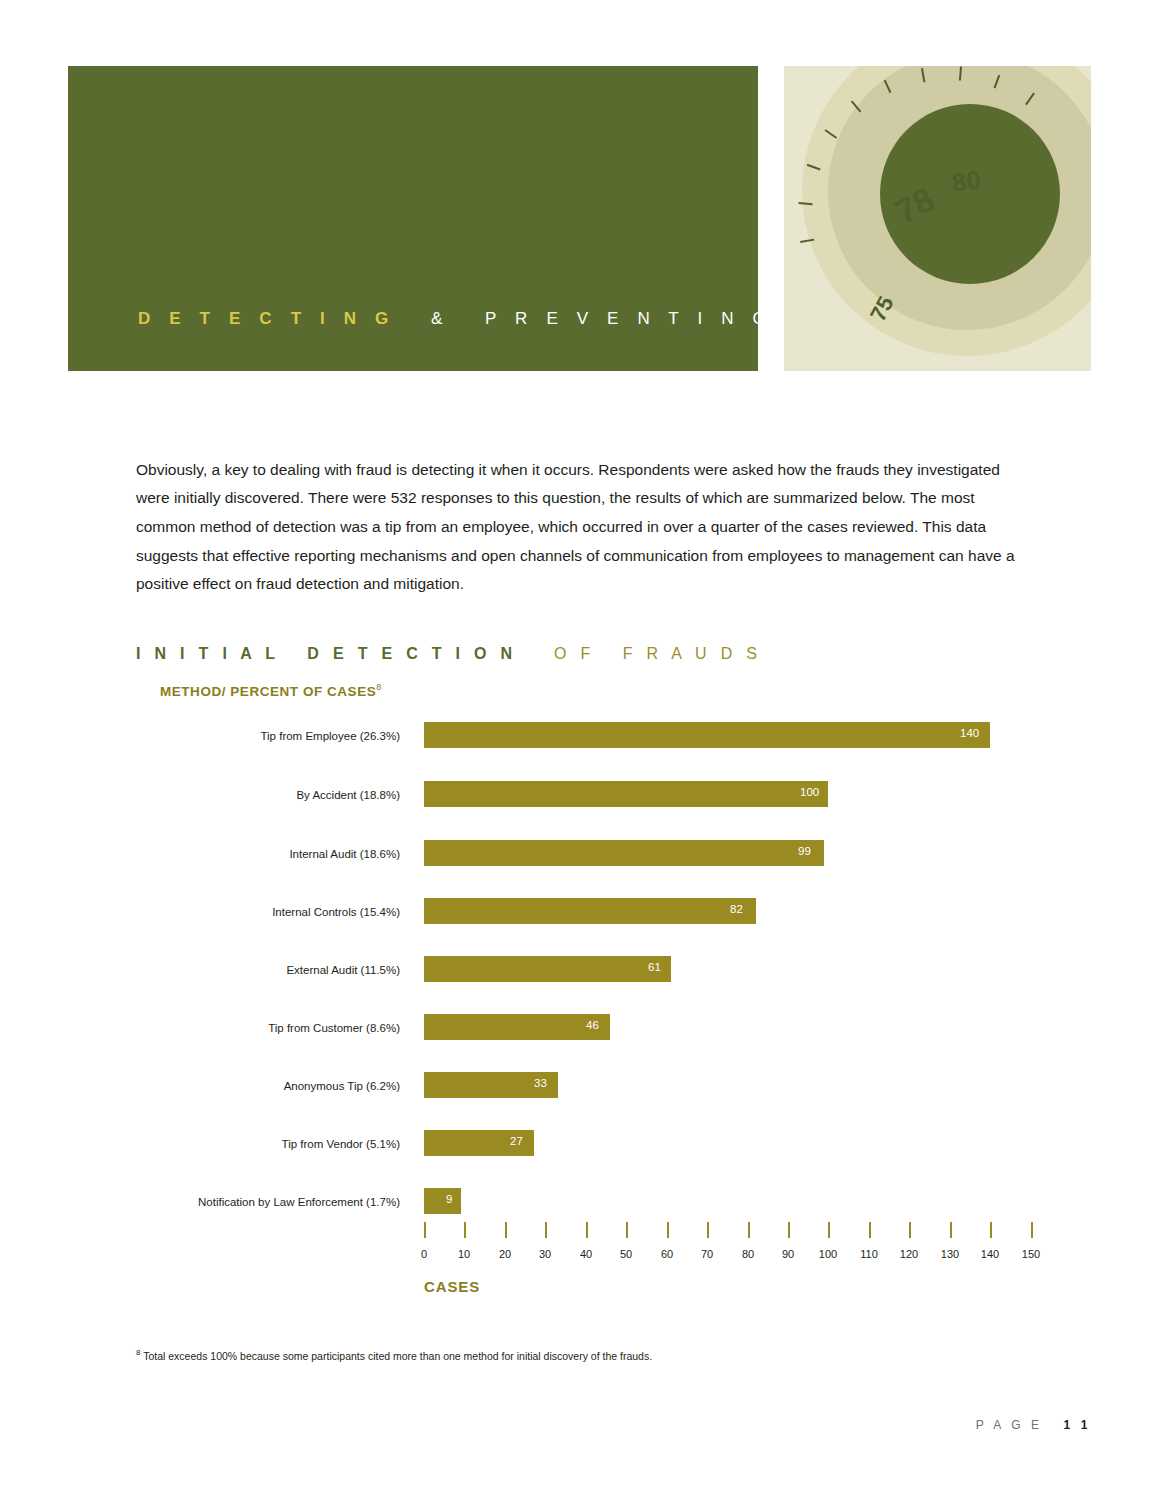D E T E C T I N G & P R E V E N T I N G F R A U D
78
80
75
Obviously, a key to dealing with fraud is detecting it when it occurs. Respondents were asked how the frauds they investigated were initially discovered. There were 532 responses to this question, the results of which are summarized below. The most common method of detection was a tip from an employee, which occurred in over a quarter of the cases reviewed. This data suggests that effective reporting mechanisms and open channels of communication from employees to management can have a positive effect on fraud detection and mitigation.
I N I T I A L D E T E C T I O N O F F R A U D S
METHOD/ PERCENT OF CASES8
Tip from Employee (26.3%)
140
By Accident (18.8%)
100
Internal Audit (18.6%)
99
Internal Controls (15.4%)
82
External Audit (11.5%)
61
Tip from Customer (8.6%)
46
Anonymous Tip (6.2%)
33
Tip from Vendor (5.1%)
27
Notification by Law Enforcement (1.7%)
9
0 10 20 30 40 50 60 70 80 90 100 110 120 130 140 150
CASES
8 Total exceeds 100% because some participants cited more than one method for initial discovery of the frauds.
P A G E 1 1